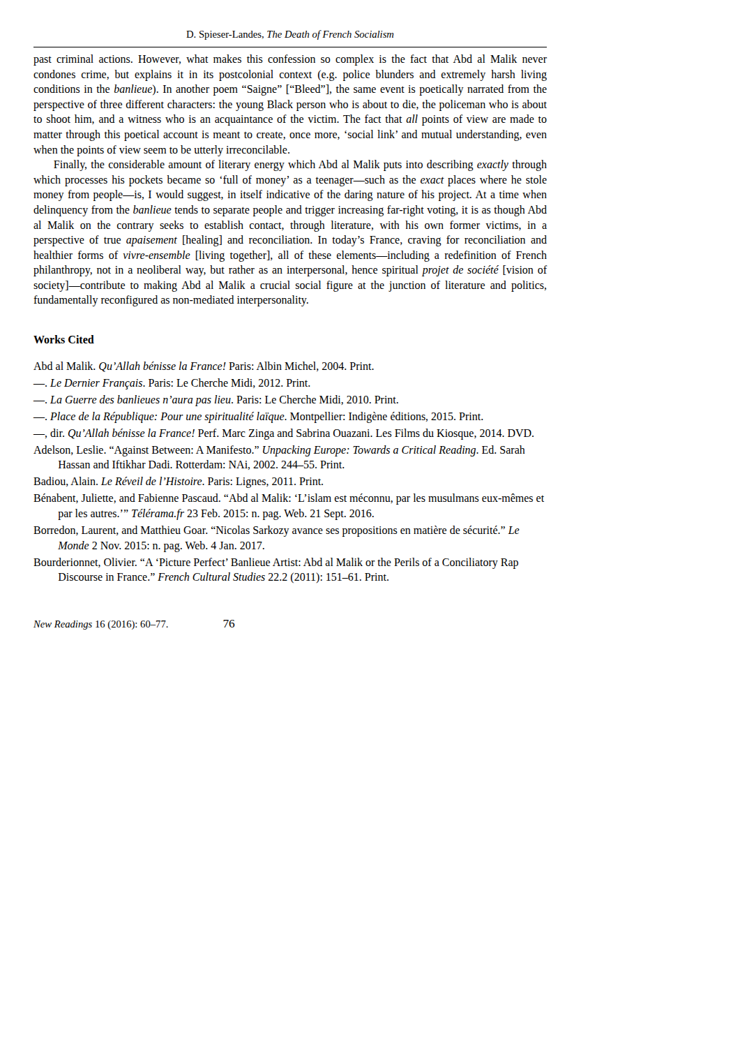D. Spieser-Landes, The Death of French Socialism
past criminal actions. However, what makes this confession so complex is the fact that Abd al Malik never condones crime, but explains it in its postcolonial context (e.g. police blunders and extremely harsh living conditions in the banlieue). In another poem “Saigne” [“Bleed”], the same event is poetically narrated from the perspective of three different characters: the young Black person who is about to die, the policeman who is about to shoot him, and a witness who is an acquaintance of the victim. The fact that all points of view are made to matter through this poetical account is meant to create, once more, ‘social link’ and mutual understanding, even when the points of view seem to be utterly irreconcilable.
Finally, the considerable amount of literary energy which Abd al Malik puts into describing exactly through which processes his pockets became so ‘full of money’ as a teenager—such as the exact places where he stole money from people—is, I would suggest, in itself indicative of the daring nature of his project. At a time when delinquency from the banlieue tends to separate people and trigger increasing far-right voting, it is as though Abd al Malik on the contrary seeks to establish contact, through literature, with his own former victims, in a perspective of true apaisement [healing] and reconciliation. In today’s France, craving for reconciliation and healthier forms of vivre-ensemble [living together], all of these elements—including a redefinition of French philanthropy, not in a neoliberal way, but rather as an interpersonal, hence spiritual projet de société [vision of society]—contribute to making Abd al Malik a crucial social figure at the junction of literature and politics, fundamentally reconfigured as non-mediated interpersonality.
Works Cited
Abd al Malik. Qu’Allah bénisse la France! Paris: Albin Michel, 2004. Print.
—. Le Dernier Français. Paris: Le Cherche Midi, 2012. Print.
—. La Guerre des banlieues n’aura pas lieu. Paris: Le Cherche Midi, 2010. Print.
—. Place de la République: Pour une spiritualité laïque. Montpellier: Indigène éditions, 2015. Print.
—, dir. Qu’Allah bénisse la France! Perf. Marc Zinga and Sabrina Ouazani. Les Films du Kiosque, 2014. DVD.
Adelson, Leslie. “Against Between: A Manifesto.” Unpacking Europe: Towards a Critical Reading. Ed. Sarah Hassan and Iftikhar Dadi. Rotterdam: NAi, 2002. 244–55. Print.
Badiou, Alain. Le Réveil de l’Histoire. Paris: Lignes, 2011. Print.
Bénabent, Juliette, and Fabienne Pascaud. “Abd al Malik: ‘L’islam est méconnu, par les musulmans eux-mêmes et par les autres.’” Télérama.fr 23 Feb. 2015: n. pag. Web. 21 Sept. 2016.
Borredon, Laurent, and Matthieu Goar. “Nicolas Sarkozy avance ses propositions en matière de sécurité.” Le Monde 2 Nov. 2015: n. pag. Web. 4 Jan. 2017.
Bourderionnet, Olivier. “A ‘Picture Perfect’ Banlieue Artist: Abd al Malik or the Perils of a Conciliatory Rap Discourse in France.” French Cultural Studies 22.2 (2011): 151–61. Print.
New Readings 16 (2016): 60–77. 76